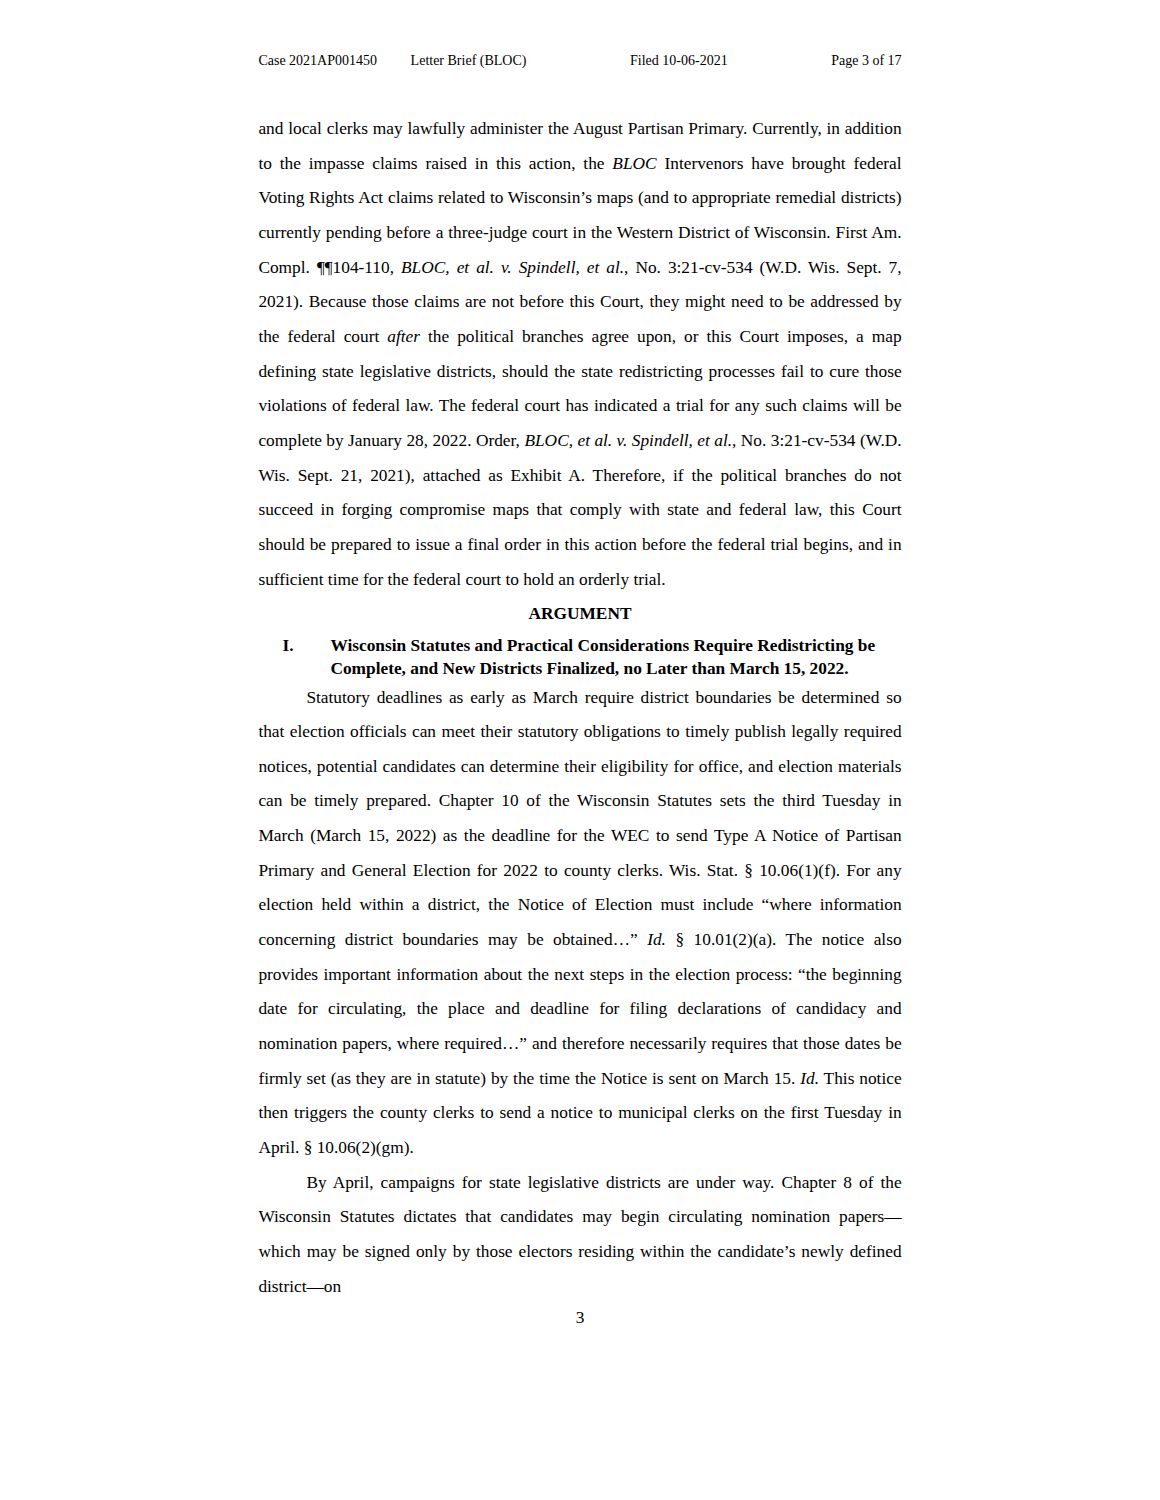Case 2021AP001450 Letter Brief (BLOC) Filed 10-06-2021 Page 3 of 17
and local clerks may lawfully administer the August Partisan Primary. Currently, in addition to the impasse claims raised in this action, the BLOC Intervenors have brought federal Voting Rights Act claims related to Wisconsin’s maps (and to appropriate remedial districts) currently pending before a three-judge court in the Western District of Wisconsin. First Am. Compl. ¶¶104-110, BLOC, et al. v. Spindell, et al., No. 3:21-cv-534 (W.D. Wis. Sept. 7, 2021). Because those claims are not before this Court, they might need to be addressed by the federal court after the political branches agree upon, or this Court imposes, a map defining state legislative districts, should the state redistricting processes fail to cure those violations of federal law. The federal court has indicated a trial for any such claims will be complete by January 28, 2022. Order, BLOC, et al. v. Spindell, et al., No. 3:21-cv-534 (W.D. Wis. Sept. 21, 2021), attached as Exhibit A. Therefore, if the political branches do not succeed in forging compromise maps that comply with state and federal law, this Court should be prepared to issue a final order in this action before the federal trial begins, and in sufficient time for the federal court to hold an orderly trial.
ARGUMENT
I.
Wisconsin Statutes and Practical Considerations Require Redistricting be Complete, and New Districts Finalized, no Later than March 15, 2022.
Statutory deadlines as early as March require district boundaries be determined so that election officials can meet their statutory obligations to timely publish legally required notices, potential candidates can determine their eligibility for office, and election materials can be timely prepared. Chapter 10 of the Wisconsin Statutes sets the third Tuesday in March (March 15, 2022) as the deadline for the WEC to send Type A Notice of Partisan Primary and General Election for 2022 to county clerks. Wis. Stat. § 10.06(1)(f). For any election held within a district, the Notice of Election must include “where information concerning district boundaries may be obtained…” Id. § 10.01(2)(a). The notice also provides important information about the next steps in the election process: “the beginning date for circulating, the place and deadline for filing declarations of candidacy and nomination papers, where required…” and therefore necessarily requires that those dates be firmly set (as they are in statute) by the time the Notice is sent on March 15. Id. This notice then triggers the county clerks to send a notice to municipal clerks on the first Tuesday in April. § 10.06(2)(gm).
By April, campaigns for state legislative districts are under way. Chapter 8 of the Wisconsin Statutes dictates that candidates may begin circulating nomination papers—which may be signed only by those electors residing within the candidate’s newly defined district—on
3